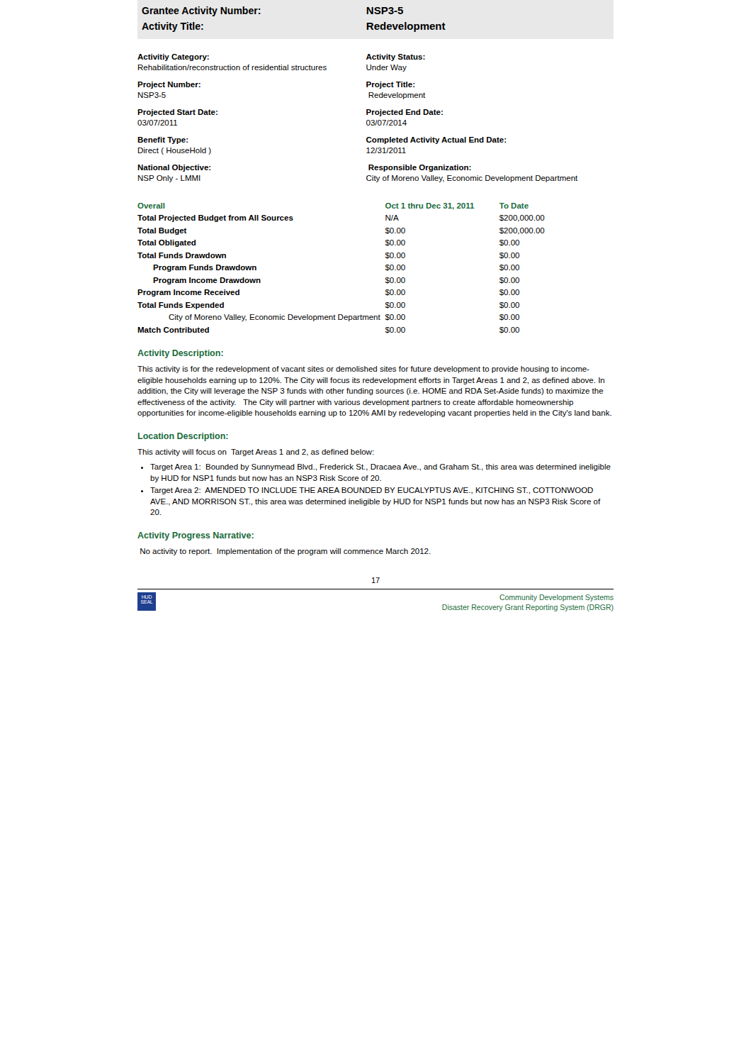| Grantee Activity Number: | NSP3-5 |
| Activity Title: | Redevelopment |
| Activitiy Category: Rehabilitation/reconstruction of residential structures | Activity Status: Under Way |
| Project Number: NSP3-5 | Project Title: Redevelopment |
| Projected Start Date: 03/07/2011 | Projected End Date: 03/07/2014 |
| Benefit Type: Direct ( HouseHold ) | Completed Activity Actual End Date: 12/31/2011 |
| National Objective: NSP Only - LMMI | Responsible Organization: City of Moreno Valley, Economic Development Department |
| Overall | Oct 1 thru Dec 31, 2011 | To Date |
| Total Projected Budget from All Sources | N/A | $200,000.00 |
| Total Budget | $0.00 | $200,000.00 |
| Total Obligated | $0.00 | $0.00 |
| Total Funds Drawdown | $0.00 | $0.00 |
| Program Funds Drawdown | $0.00 | $0.00 |
| Program Income Drawdown | $0.00 | $0.00 |
| Program Income Received | $0.00 | $0.00 |
| Total Funds Expended | $0.00 | $0.00 |
| City of Moreno Valley, Economic Development Department | $0.00 | $0.00 |
| Match Contributed | $0.00 | $0.00 |
Activity Description:
This activity is for the redevelopment of vacant sites or demolished sites for future development to provide housing to income-eligible households earning up to 120%. The City will focus its redevelopment efforts in Target Areas 1 and 2, as defined above. In addition, the City will leverage the NSP 3 funds with other funding sources (i.e. HOME and RDA Set-Aside funds) to maximize the effectiveness of the activity. The City will partner with various development partners to create affordable homeownership opportunities for income-eligible households earning up to 120% AMI by redeveloping vacant properties held in the City's land bank.
Location Description:
This activity will focus on Target Areas 1 and 2, as defined below:
Target Area 1: Bounded by Sunnymead Blvd., Frederick St., Dracaea Ave., and Graham St., this area was determined ineligible by HUD for NSP1 funds but now has an NSP3 Risk Score of 20.
Target Area 2: AMENDED TO INCLUDE THE AREA BOUNDED BY EUCALYPTUS AVE., KITCHING ST., COTTONWOOD AVE., AND MORRISON ST., this area was determined ineligible by HUD for NSP1 funds but now has an NSP3 Risk Score of 20.
Activity Progress Narrative:
No activity to report. Implementation of the program will commence March 2012.
17
HUD
SEAL
Community Development Systems
Disaster Recovery Grant Reporting System (DRGR)